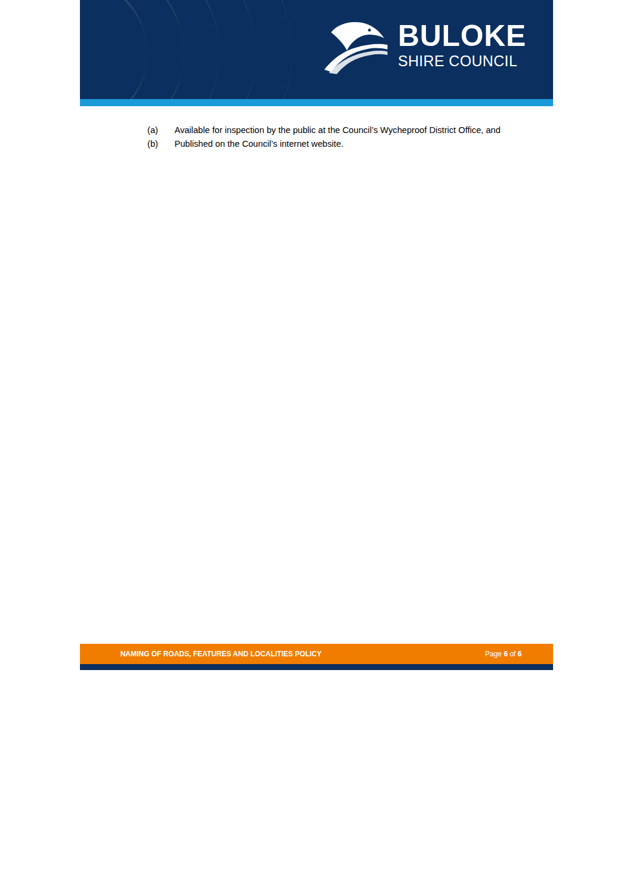BULOKE SHIRE COUNCIL
(a) Available for inspection by the public at the Council’s Wycheproof District Office, and
(b) Published on the Council’s internet website.
NAMING OF ROADS, FEATURES AND LOCALITIES POLICY Page 6 of 6